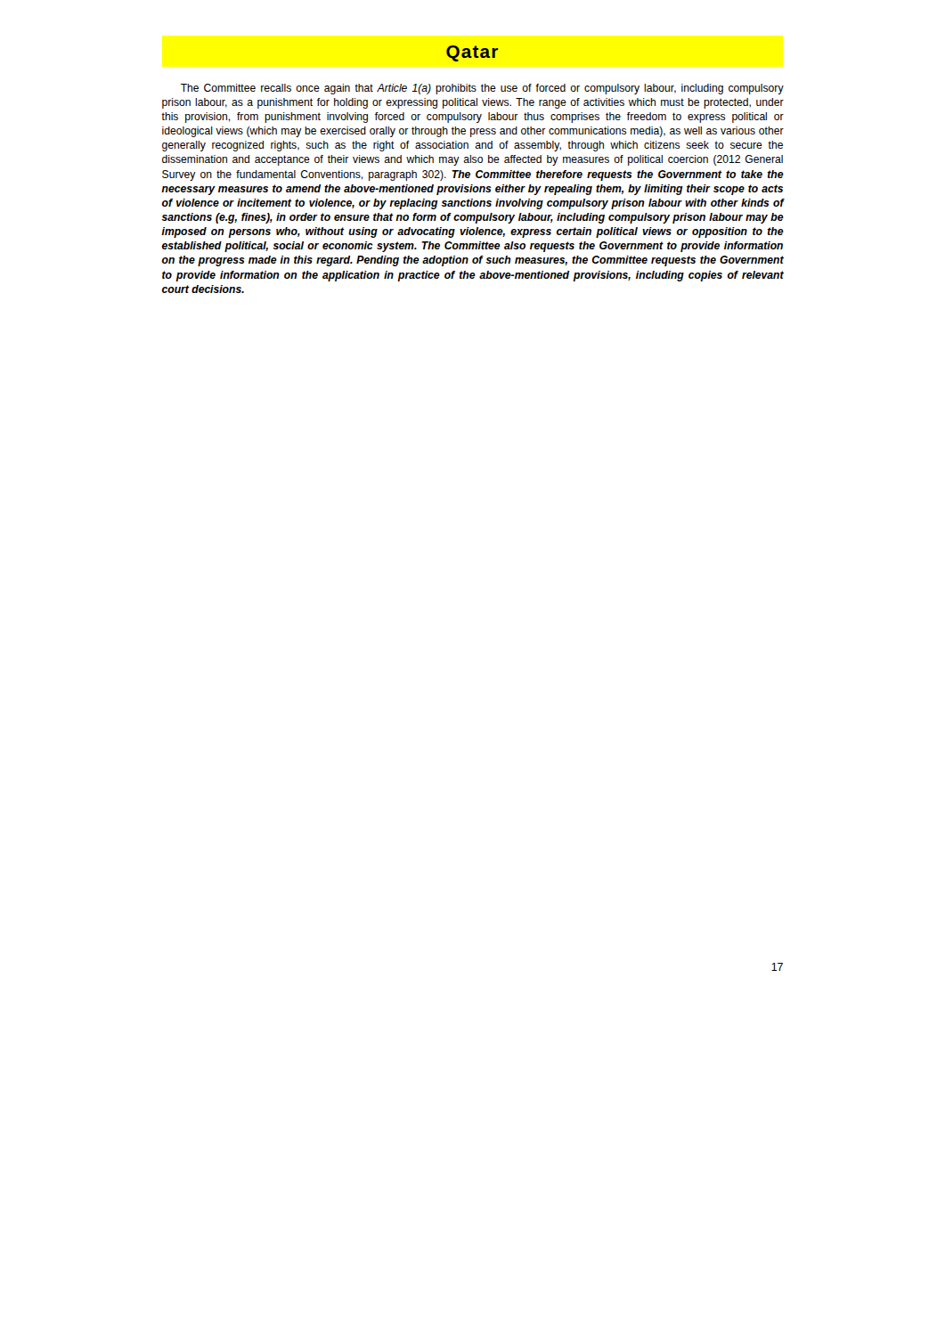Qatar
The Committee recalls once again that Article 1(a) prohibits the use of forced or compulsory labour, including compulsory prison labour, as a punishment for holding or expressing political views. The range of activities which must be protected, under this provision, from punishment involving forced or compulsory labour thus comprises the freedom to express political or ideological views (which may be exercised orally or through the press and other communications media), as well as various other generally recognized rights, such as the right of association and of assembly, through which citizens seek to secure the dissemination and acceptance of their views and which may also be affected by measures of political coercion (2012 General Survey on the fundamental Conventions, paragraph 302). The Committee therefore requests the Government to take the necessary measures to amend the above-mentioned provisions either by repealing them, by limiting their scope to acts of violence or incitement to violence, or by replacing sanctions involving compulsory prison labour with other kinds of sanctions (e.g, fines), in order to ensure that no form of compulsory labour, including compulsory prison labour may be imposed on persons who, without using or advocating violence, express certain political views or opposition to the established political, social or economic system. The Committee also requests the Government to provide information on the progress made in this regard. Pending the adoption of such measures, the Committee requests the Government to provide information on the application in practice of the above-mentioned provisions, including copies of relevant court decisions.
17